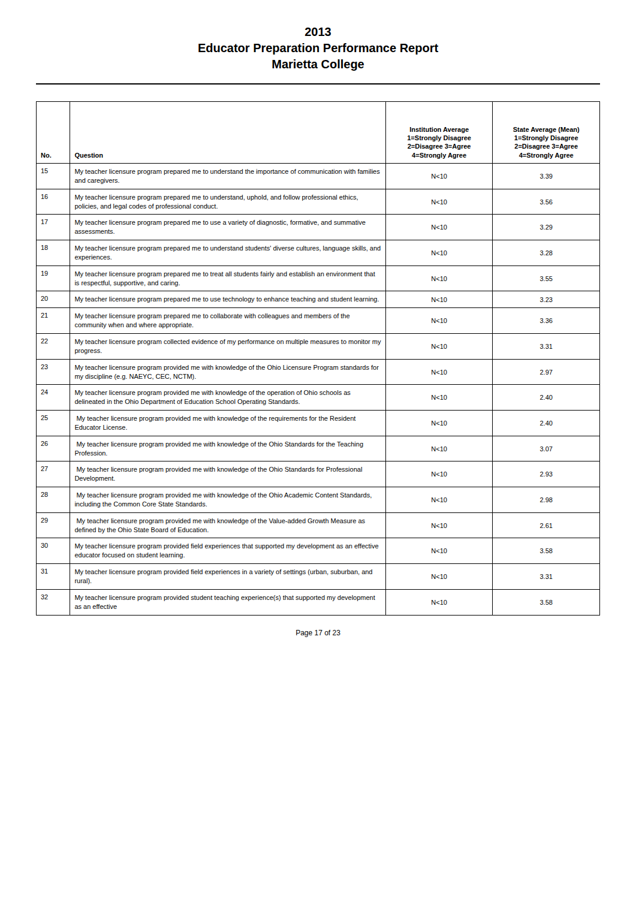2013
Educator Preparation Performance Report
Marietta College
| No. | Question | Institution Average 1=Strongly Disagree 2=Disagree 3=Agree 4=Strongly Agree | State Average (Mean) 1=Strongly Disagree 2=Disagree 3=Agree 4=Strongly Agree |
| --- | --- | --- | --- |
| 15 | My teacher licensure program prepared me to understand the importance of communication with families and caregivers. | N<10 | 3.39 |
| 16 | My teacher licensure program prepared me to understand, uphold, and follow professional ethics, policies, and legal codes of professional conduct. | N<10 | 3.56 |
| 17 | My teacher licensure program prepared me to use a variety of diagnostic, formative, and summative assessments. | N<10 | 3.29 |
| 18 | My teacher licensure program prepared me to understand students' diverse cultures, language skills, and experiences. | N<10 | 3.28 |
| 19 | My teacher licensure program prepared me to treat all students fairly and establish an environment that is respectful, supportive, and caring. | N<10 | 3.55 |
| 20 | My teacher licensure program prepared me to use technology to enhance teaching and student learning. | N<10 | 3.23 |
| 21 | My teacher licensure program prepared me to collaborate with colleagues and members of the community when and where appropriate. | N<10 | 3.36 |
| 22 | My teacher licensure program collected evidence of my performance on multiple measures to monitor my progress. | N<10 | 3.31 |
| 23 | My teacher licensure program provided me with knowledge of the Ohio Licensure Program standards for my discipline (e.g. NAEYC, CEC, NCTM). | N<10 | 2.97 |
| 24 | My teacher licensure program provided me with knowledge of the operation of Ohio schools as delineated in the Ohio Department of Education School Operating Standards. | N<10 | 2.40 |
| 25 | My teacher licensure program provided me with knowledge of the requirements for the Resident Educator License. | N<10 | 2.40 |
| 26 | My teacher licensure program provided me with knowledge of the Ohio Standards for the Teaching Profession. | N<10 | 3.07 |
| 27 | My teacher licensure program provided me with knowledge of the Ohio Standards for Professional Development. | N<10 | 2.93 |
| 28 | My teacher licensure program provided me with knowledge of the Ohio Academic Content Standards, including the Common Core State Standards. | N<10 | 2.98 |
| 29 | My teacher licensure program provided me with knowledge of the Value-added Growth Measure as defined by the Ohio State Board of Education. | N<10 | 2.61 |
| 30 | My teacher licensure program provided field experiences that supported my development as an effective educator focused on student learning. | N<10 | 3.58 |
| 31 | My teacher licensure program provided field experiences in a variety of settings (urban, suburban, and rural). | N<10 | 3.31 |
| 32 | My teacher licensure program provided student teaching experience(s) that supported my development as an effective | N<10 | 3.58 |
Page 17 of 23